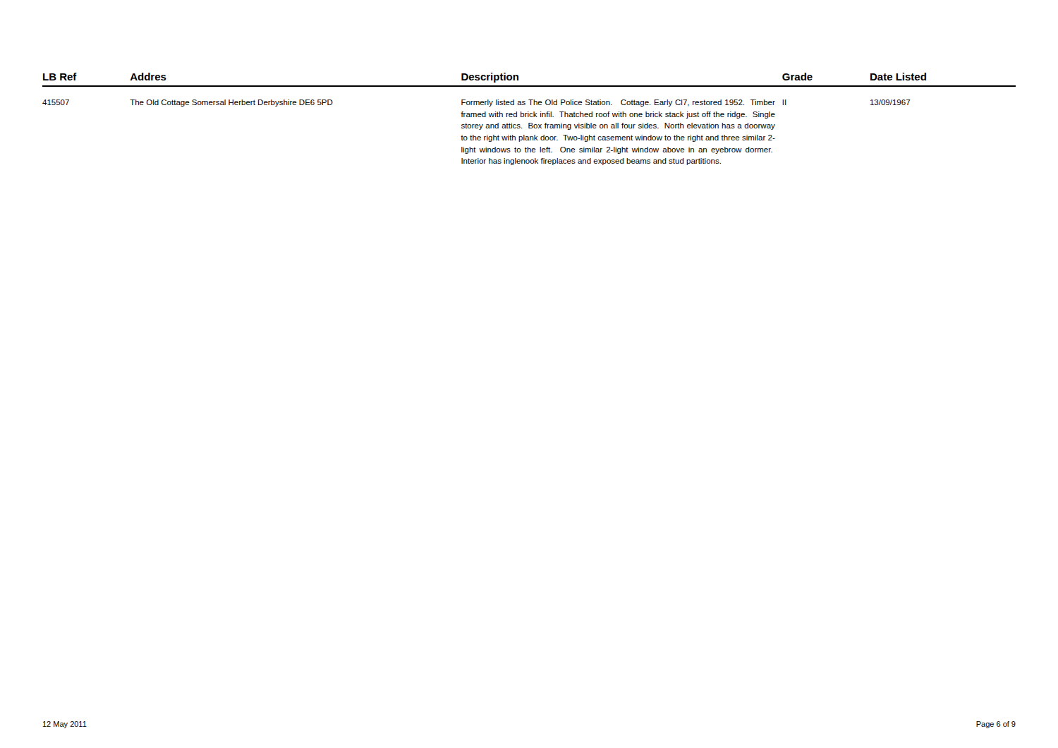| LB Ref | Addres | Description | Grade | Date Listed |
| --- | --- | --- | --- | --- |
| 415507 | The Old Cottage Somersal Herbert Derbyshire DE6 5PD | Formerly listed as The Old Police Station. Cottage. Early Cl7, restored 1952. Timber framed with red brick infil. Thatched roof with one brick stack just off the ridge. Single storey and attics. Box framing visible on all four sides. North elevation has a doorway to the right with plank door. Two-light casement window to the right and three similar 2-light windows to the left. One similar 2-light window above in an eyebrow dormer. Interior has inglenook fireplaces and exposed beams and stud partitions. | II | 13/09/1967 |
12 May 2011
Page 6 of 9